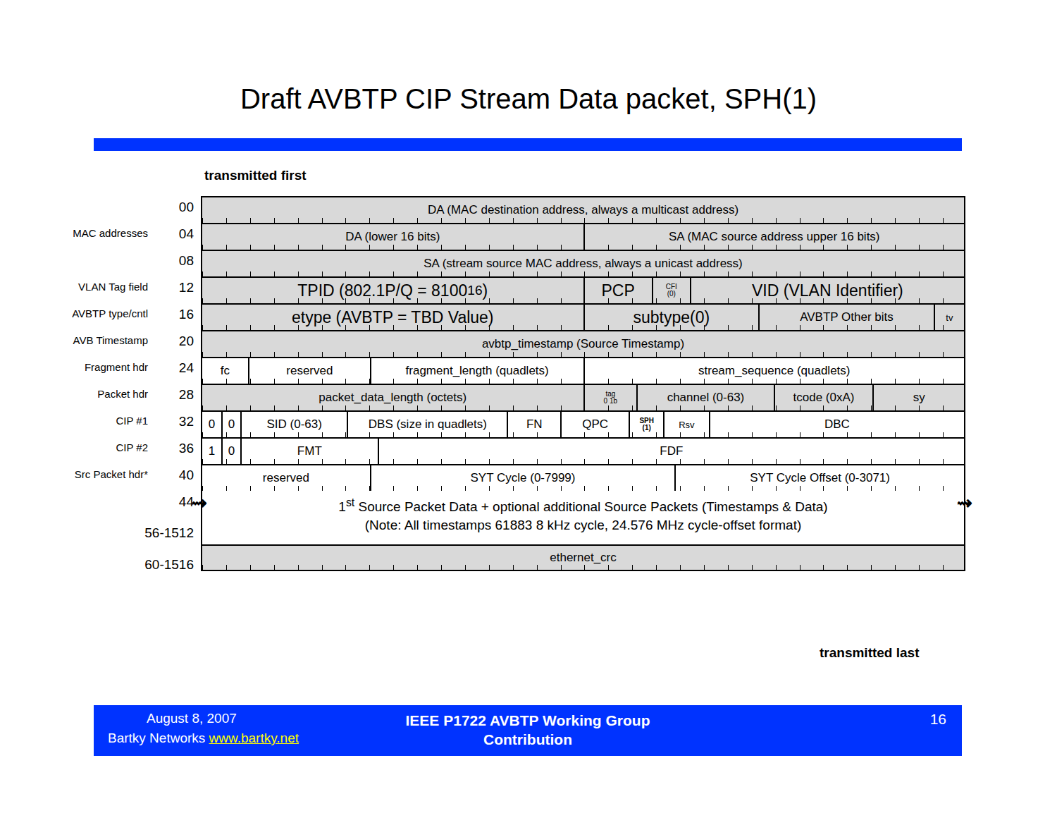Draft AVBTP CIP Stream Data packet, SPH(1)
transmitted first
00
04
08
12
16
20
24
28
32
36
40
44
56-1512
60-1516
MAC addresses
VLAN Tag field
AVBTP type/cntl
AVB Timestamp
Fragment hdr
Packet hdr
CIP #1
CIP #2
Src Packet hdr*
DA (MAC destination address, always a multicast address)
DA (lower 16 bits)
SA (MAC source address upper 16 bits)
SA (stream source MAC address, always a unicast address)
TPID (802.1P/Q = 810016)
PCP
CFI
(0)
VID (VLAN Identifier)
etype (AVBTP = TBD Value)
subtype(0)
AVBTP Other bits
tv
avbtp_timestamp (Source Timestamp)
fc
reserved
fragment_length (quadlets)
stream_sequence (quadlets)
packet_data_length (octets)
tag
0 1b
channel (0-63)
tcode (0xA)
sy
0
0
SID (0-63)
DBS (size in quadlets)
FN
QPC
SPH
(1)
Rsv
DBC
1
0
FMT
FDF
reserved
SYT Cycle (0-7999)
SYT Cycle Offset (0-3071)
1st Source Packet Data + optional additional Source Packets (Timestamps & Data)
(Note: All timestamps 61883 8 kHz cycle, 24.576 MHz cycle-offset format)
⇝
⇝
ethernet_crc
transmitted last
August 8, 2007
Bartky Networks www.bartky.net
IEEE P1722 AVBTP Working Group
Contribution
16